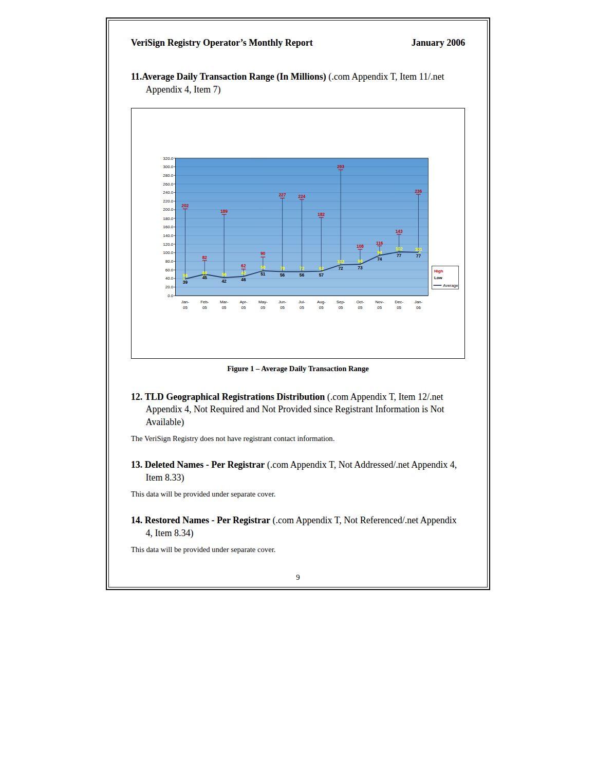VeriSign Registry Operator’s Monthly Report
January 2006
11. Average Daily Transaction Range (In Millions) (.com Appendix T, Item 11/.net Appendix 4, Item 7)
320.0 300.0 280.0 260.0 240.0 220.0 200.0 180.0 160.0 140.0 120.0 100.0 80.0 60.0 40.0 20.0 0.0 202 82 189 62 90 227 224 182 293 108 116 143 236 56 50 56 42 58 78 72 62 102 98 94 102 101 39 45 42 46 51 56 56 57 72 73 74 77 77 Jan-05 Feb-05 Mar-05 Apr-05 May-05 Jun-05 Jul-05 Aug-05 Sep-05 Oct-05 Nov-05 Dec-05 Jan-06 High Low Average
Figure 1 – Average Daily Transaction Range
12. TLD Geographical Registrations Distribution (.com Appendix T, Item 12/.net Appendix 4, Not Required and Not Provided since Registrant Information is Not Available)
The VeriSign Registry does not have registrant contact information.
13. Deleted Names - Per Registrar (.com Appendix T, Not Addressed/.net Appendix 4, Item 8.33)
This data will be provided under separate cover.
14. Restored Names - Per Registrar (.com Appendix T, Not Referenced/.net Appendix 4, Item 8.34)
This data will be provided under separate cover.
9